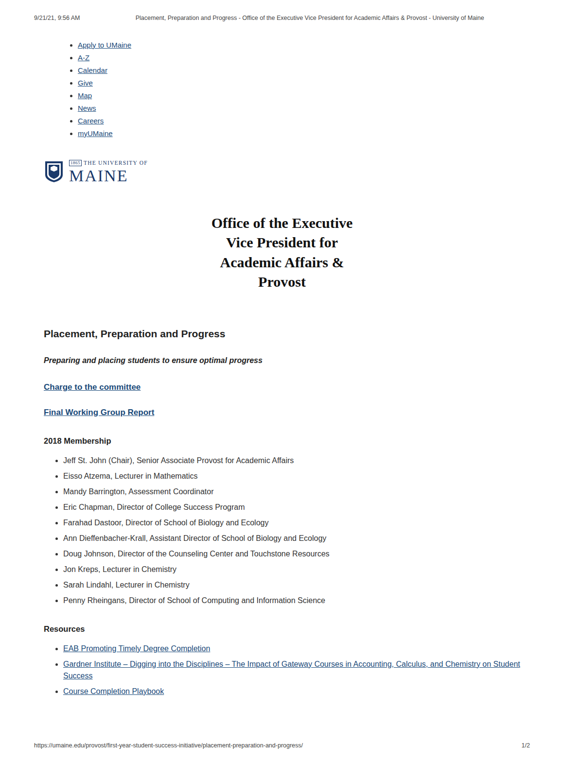9/21/21, 9:56 AM Placement, Preparation and Progress - Office of the Executive Vice President for Academic Affairs & Provost - University of Maine
Apply to UMaine
A-Z
Calendar
Give
Map
News
Careers
myUMaine
1865 THE UNIVERSITY OF MAINE
Office of the Executive Vice President for Academic Affairs & Provost
Placement, Preparation and Progress
Preparing and placing students to ensure optimal progress
Charge to the committee
Final Working Group Report
2018 Membership
Jeff St. John (Chair), Senior Associate Provost for Academic Affairs
Eisso Atzema, Lecturer in Mathematics
Mandy Barrington, Assessment Coordinator
Eric Chapman, Director of College Success Program
Farahad Dastoor, Director of School of Biology and Ecology
Ann Dieffenbacher-Krall, Assistant Director of School of Biology and Ecology
Doug Johnson, Director of the Counseling Center and Touchstone Resources
Jon Kreps, Lecturer in Chemistry
Sarah Lindahl, Lecturer in Chemistry
Penny Rheingans, Director of School of Computing and Information Science
Resources
EAB Promoting Timely Degree Completion
Gardner Institute – Digging into the Disciplines – The Impact of Gateway Courses in Accounting, Calculus, and Chemistry on Student Success
Course Completion Playbook
https://umaine.edu/provost/first-year-student-success-initiative/placement-preparation-and-progress/ 1/2